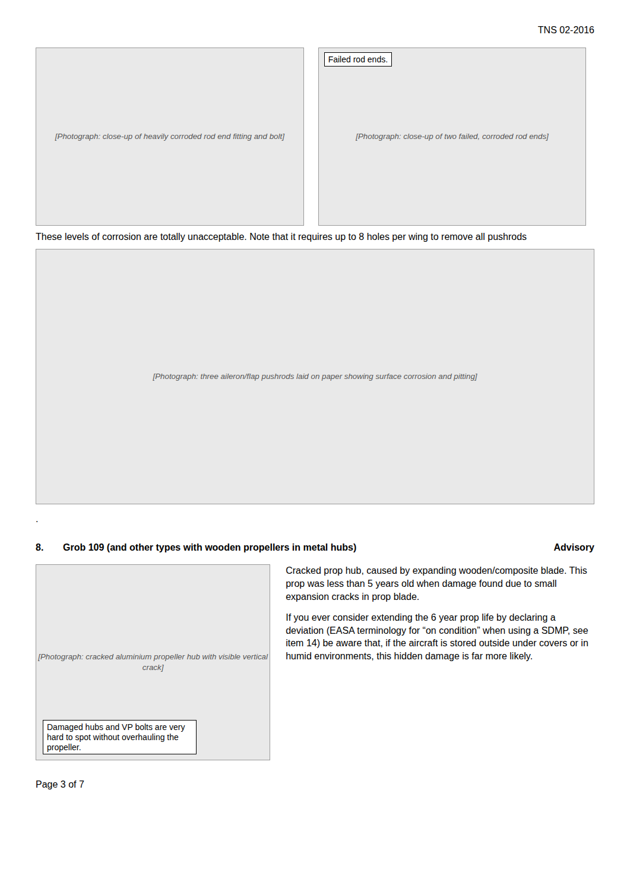TNS 02-2016
[Photograph: close-up of heavily corroded rod end fitting and bolt]
Failed rod ends.
[Photograph: close-up of two failed, corroded rod ends]
These levels of corrosion are totally unacceptable. Note that it requires up to 8 holes per wing to remove all pushrods
[Photograph: three aileron/flap pushrods laid on paper showing surface corrosion and pitting]
.
8. Grob 109 (and other types with wooden propellers in metal hubs) Advisory
[Photograph: cracked aluminium propeller hub with visible vertical crack]
Damaged hubs and VP bolts are very hard to spot without overhauling the propeller.
Cracked prop hub, caused by expanding wooden/composite blade. This prop was less than 5 years old when damage found due to small expansion cracks in prop blade.
If you ever consider extending the 6 year prop life by declaring a deviation (EASA terminology for “on condition” when using a SDMP, see item 14) be aware that, if the aircraft is stored outside under covers or in humid environments, this hidden damage is far more likely.
Page 3 of 7